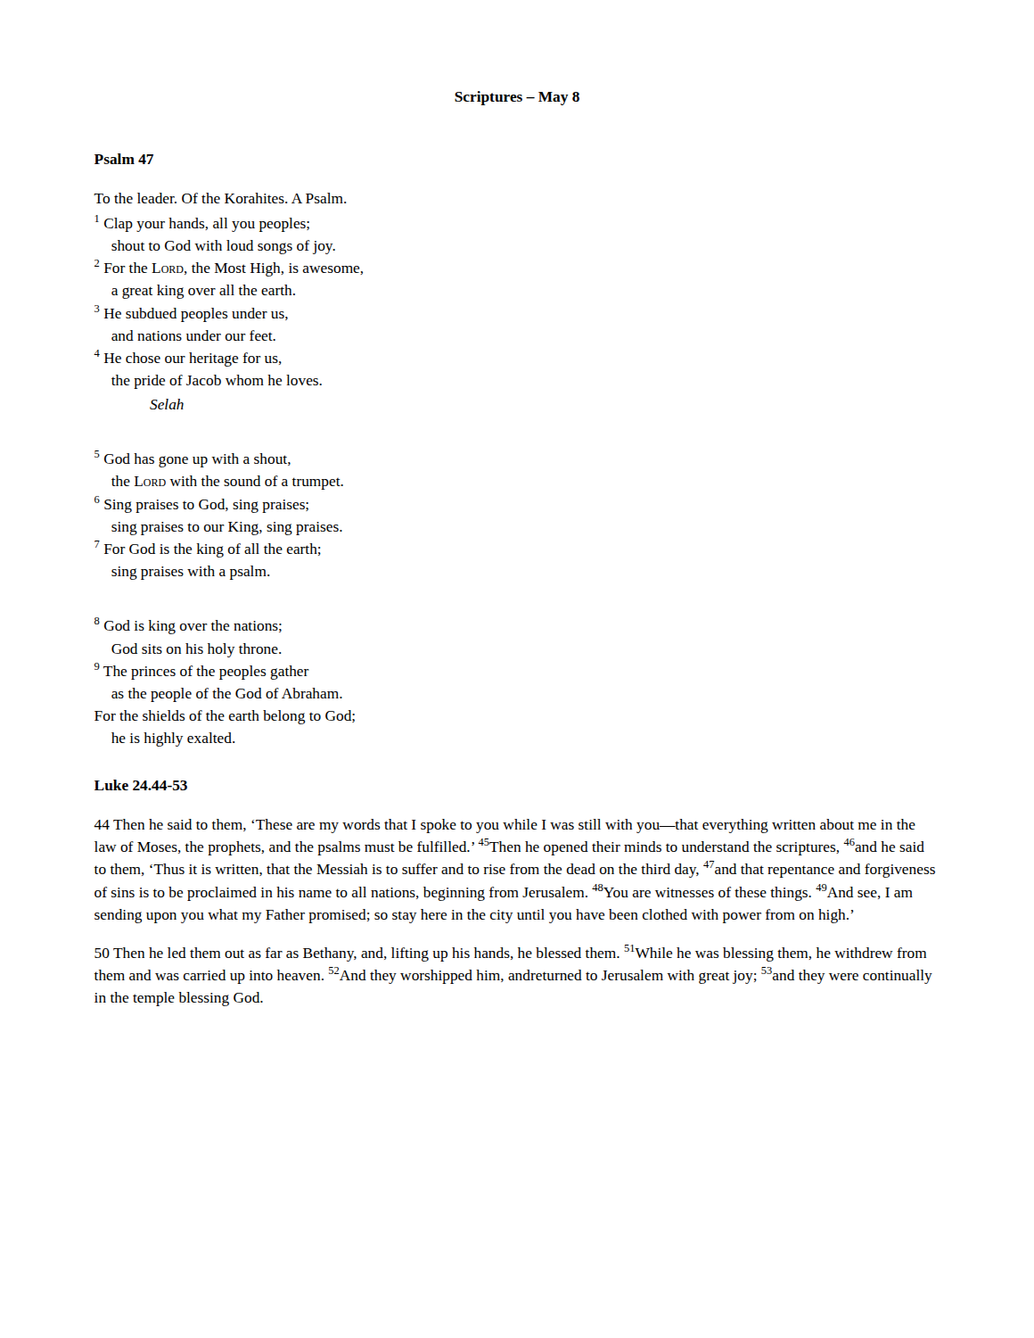Scriptures – May 8
Psalm 47
To the leader. Of the Korahites. A Psalm.
1 Clap your hands, all you peoples;shout to God with loud songs of joy.
2 For the Lord, the Most High, is awesome,a great king over all the earth.
3 He subdued peoples under us,and nations under our feet.
4 He chose our heritage for us,the pride of Jacob whom he loves. Selah
5 God has gone up with a shout,the Lord with the sound of a trumpet.
6 Sing praises to God, sing praises;sing praises to our King, sing praises.
7 For God is the king of all the earth;sing praises with a psalm.
8 God is king over the nations;God sits on his holy throne.
9 The princes of the peoples gatheras the people of the God of Abraham.
For the shields of the earth belong to God;he is highly exalted.
Luke 24.44-53
44 Then he said to them, ‘These are my words that I spoke to you while I was still with you—that everything written about me in the law of Moses, the prophets, and the psalms must be fulfilled.’ 45Then he opened their minds to understand the scriptures, 46and he said to them, ‘Thus it is written, that the Messiah is to suffer and to rise from the dead on the third day, 47and that repentance and forgiveness of sins is to be proclaimed in his name to all nations, beginning from Jerusalem. 48You are witnesses of these things. 49And see, I am sending upon you what my Father promised; so stay here in the city until you have been clothed with power from on high.’
50 Then he led them out as far as Bethany, and, lifting up his hands, he blessed them. 51While he was blessing them, he withdrew from them and was carried up into heaven. 52And they worshipped him, andreturned to Jerusalem with great joy; 53and they were continually in the temple blessing God.